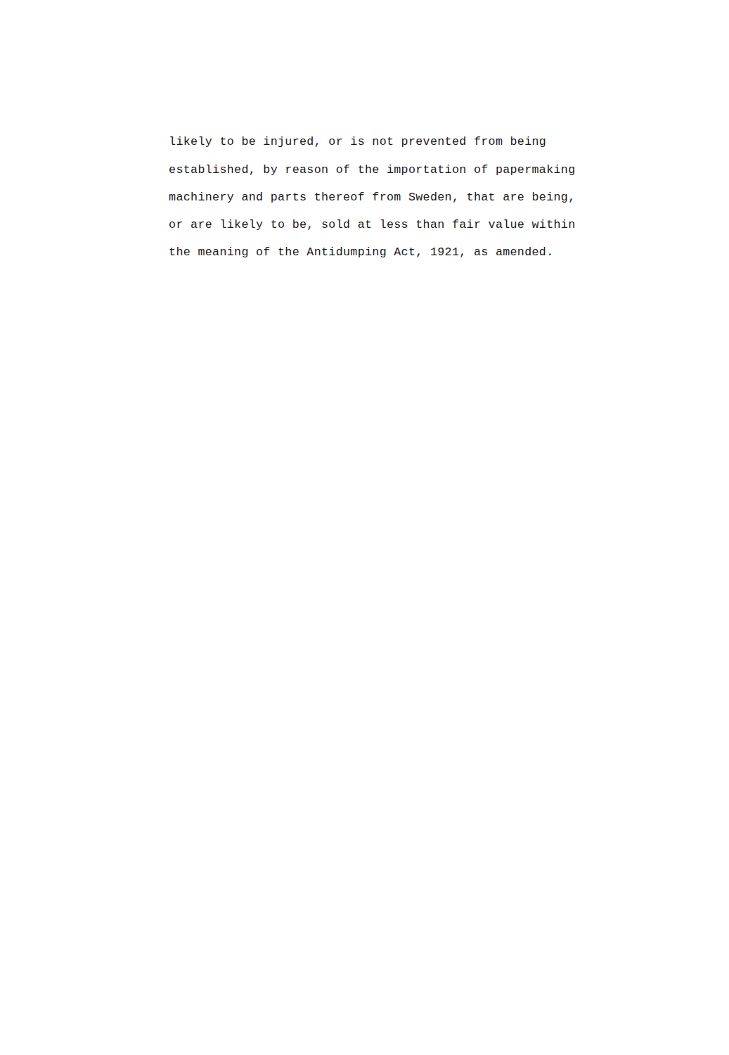likely to be injured, or is not prevented from being established, by reason of the importation of papermaking machinery and parts thereof from Sweden, that are being, or are likely to be, sold at less than fair value within the meaning of the Antidumping Act, 1921, as amended.